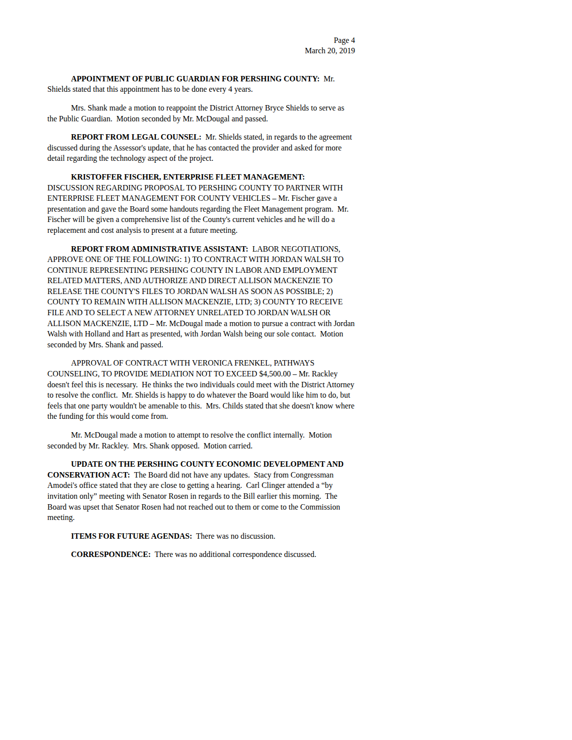Page 4
March 20, 2019
APPOINTMENT OF PUBLIC GUARDIAN FOR PERSHING COUNTY: Mr. Shields stated that this appointment has to be done every 4 years.
Mrs. Shank made a motion to reappoint the District Attorney Bryce Shields to serve as the Public Guardian. Motion seconded by Mr. McDougal and passed.
REPORT FROM LEGAL COUNSEL: Mr. Shields stated, in regards to the agreement discussed during the Assessor's update, that he has contacted the provider and asked for more detail regarding the technology aspect of the project.
KRISTOFFER FISCHER, ENTERPRISE FLEET MANAGEMENT: DISCUSSION REGARDING PROPOSAL TO PERSHING COUNTY TO PARTNER WITH ENTERPRISE FLEET MANAGEMENT FOR COUNTY VEHICLES – Mr. Fischer gave a presentation and gave the Board some handouts regarding the Fleet Management program. Mr. Fischer will be given a comprehensive list of the County's current vehicles and he will do a replacement and cost analysis to present at a future meeting.
REPORT FROM ADMINISTRATIVE ASSISTANT: LABOR NEGOTIATIONS, APPROVE ONE OF THE FOLLOWING: 1) TO CONTRACT WITH JORDAN WALSH TO CONTINUE REPRESENTING PERSHING COUNTY IN LABOR AND EMPLOYMENT RELATED MATTERS, AND AUTHORIZE AND DIRECT ALLISON MACKENZIE TO RELEASE THE COUNTY'S FILES TO JORDAN WALSH AS SOON AS POSSIBLE; 2) COUNTY TO REMAIN WITH ALLISON MACKENZIE, LTD; 3) COUNTY TO RECEIVE FILE AND TO SELECT A NEW ATTORNEY UNRELATED TO JORDAN WALSH OR ALLISON MACKENZIE, LTD – Mr. McDougal made a motion to pursue a contract with Jordan Walsh with Holland and Hart as presented, with Jordan Walsh being our sole contact. Motion seconded by Mrs. Shank and passed.
APPROVAL OF CONTRACT WITH VERONICA FRENKEL, PATHWAYS COUNSELING, TO PROVIDE MEDIATION NOT TO EXCEED $4,500.00 – Mr. Rackley doesn't feel this is necessary. He thinks the two individuals could meet with the District Attorney to resolve the conflict. Mr. Shields is happy to do whatever the Board would like him to do, but feels that one party wouldn't be amenable to this. Mrs. Childs stated that she doesn't know where the funding for this would come from.
Mr. McDougal made a motion to attempt to resolve the conflict internally. Motion seconded by Mr. Rackley. Mrs. Shank opposed. Motion carried.
UPDATE ON THE PERSHING COUNTY ECONOMIC DEVELOPMENT AND CONSERVATION ACT: The Board did not have any updates. Stacy from Congressman Amodei's office stated that they are close to getting a hearing. Carl Clinger attended a “by invitation only” meeting with Senator Rosen in regards to the Bill earlier this morning. The Board was upset that Senator Rosen had not reached out to them or come to the Commission meeting.
ITEMS FOR FUTURE AGENDAS: There was no discussion.
CORRESPONDENCE: There was no additional correspondence discussed.